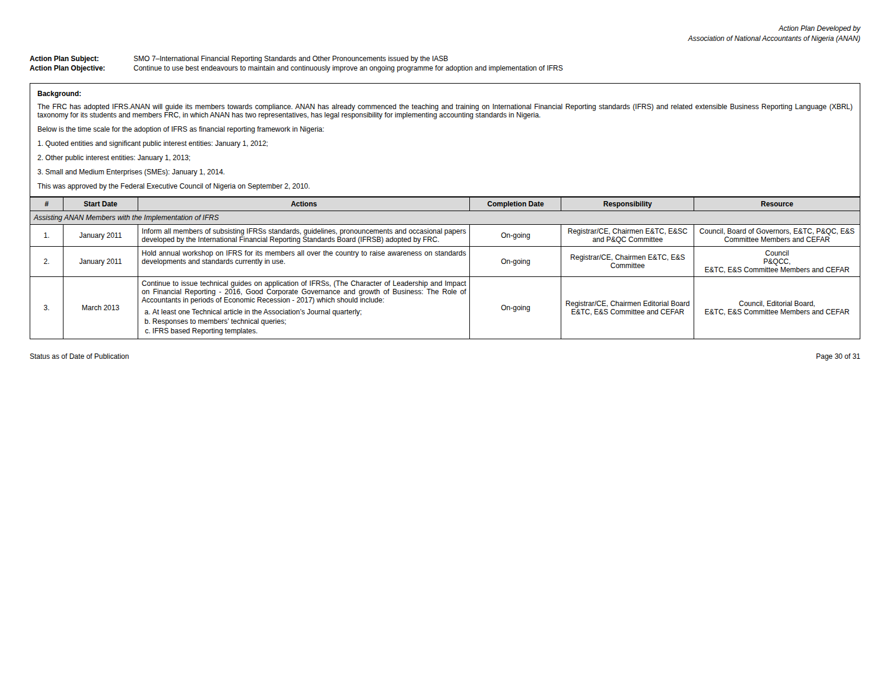Action Plan Developed by
Association of National Accountants of Nigeria (ANAN)
| Action Plan Subject: | SMO 7–International Financial Reporting Standards and Other Pronouncements issued by the IASB |
| Action Plan Objective: | Continue to use best endeavours to maintain and continuously improve an ongoing programme for adoption and implementation of IFRS |
Background:
The FRC has adopted IFRS.ANAN will guide its members towards compliance. ANAN has already commenced the teaching and training on International Financial Reporting standards (IFRS) and related extensible Business Reporting Language (XBRL) taxonomy for its students and members FRC, in which ANAN has two representatives, has legal responsibility for implementing accounting standards in Nigeria.
Below is the time scale for the adoption of IFRS as financial reporting framework in Nigeria:
1. Quoted entities and significant public interest entities: January 1, 2012;
2. Other public interest entities: January 1, 2013;
3. Small and Medium Enterprises (SMEs): January 1, 2014.
This was approved by the Federal Executive Council of Nigeria on September 2, 2010.
| # | Start Date | Actions | Completion Date | Responsibility | Resource |
| --- | --- | --- | --- | --- | --- |
| Assisting ANAN Members with the Implementation of IFRS |
| 1. | January 2011 | Inform all members of subsisting IFRSs standards, guidelines, pronouncements and occasional papers developed by the International Financial Reporting Standards Board (IFRSB) adopted by FRC. | On-going | Registrar/CE, Chairmen E&TC, E&SC and P&QC Committee | Council, Board of Governors, E&TC, P&QC, E&S Committee Members and CEFAR |
| 2. | January 2011 | Hold annual workshop on IFRS for its members all over the country to raise awareness on standards developments and standards currently in use. | On-going | Registrar/CE, Chairmen E&TC, E&S Committee | Council P&QCC, E&TC, E&S Committee Members and CEFAR |
| 3. | March 2013 | Continue to issue technical guides on application of IFRSs, (The Character of Leadership and Impact on Financial Reporting - 2016, Good Corporate Governance and growth of Business: The Role of Accountants in periods of Economic Recession - 2017) which should include: At least one Technical article in the Association’s Journal quarterly; Responses to members’ technical queries; IFRS based Reporting templates. | On-going | Registrar/CE, Chairmen Editorial Board E&TC, E&S Committee and CEFAR | Council, Editorial Board, E&TC, E&S Committee Members and CEFAR |
Status as of Date of Publication Page 30 of 31